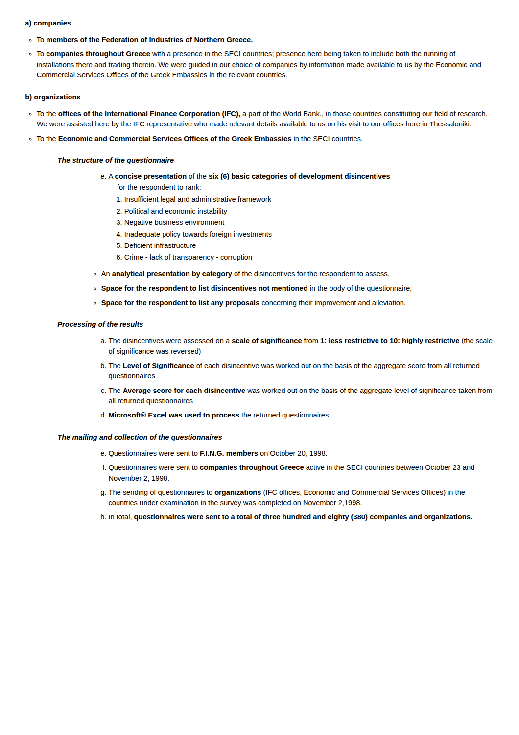a) companies
To members of the Federation of Industries of Northern Greece.
To companies throughout Greece with a presence in the SECI countries; presence here being taken to include both the running of installations there and trading therein. We were guided in our choice of companies by information made available to us by the Economic and Commercial Services Offices of the Greek Embassies in the relevant countries.
b) organizations
To the offices of the International Finance Corporation (IFC), a part of the World Bank., in those countries constituting our field of research. We were assisted here by the IFC representative who made relevant details available to us on his visit to our offices here in Thessaloniki.
To the Economic and Commercial Services Offices of the Greek Embassies in the SECI countries.
The structure of the questionnaire
A concise presentation of the six (6) basic categories of development disincentives
for the respondent to rank:
Insufficient legal and administrative framework
Political and economic instability
Negative business environment
Inadequate policy towards foreign investments
Deficient infrastructure
Crime - lack of transparency - corruption
An analytical presentation by category of the disincentives for the respondent to assess.
Space for the respondent to list disincentives not mentioned in the body of the questionnaire;
Space for the respondent to list any proposals concerning their improvement and alleviation.
Processing of the results
The disincentives were assessed on a scale of significance from 1: less restrictive to 10: highly restrictive (the scale of significance was reversed)
The Level of Significance of each disincentive was worked out on the basis of the aggregate score from all returned questionnaires
The Average score for each disincentive was worked out on the basis of the aggregate level of significance taken from all returned questionnaires
Microsoft® Excel was used to process the returned questionnaires.
The mailing and collection of the questionnaires
Questionnaires were sent to F.I.N.G. members on October 20, 1998.
Questionnaires were sent to companies throughout Greece active in the SECI countries between October 23 and November 2, 1998.
The sending of questionnaires to organizations (IFC offices, Economic and Commercial Services Offices) in the countries under examination in the survey was completed on November 2,1998.
In total, questionnaires were sent to a total of three hundred and eighty (380) companies and organizations.